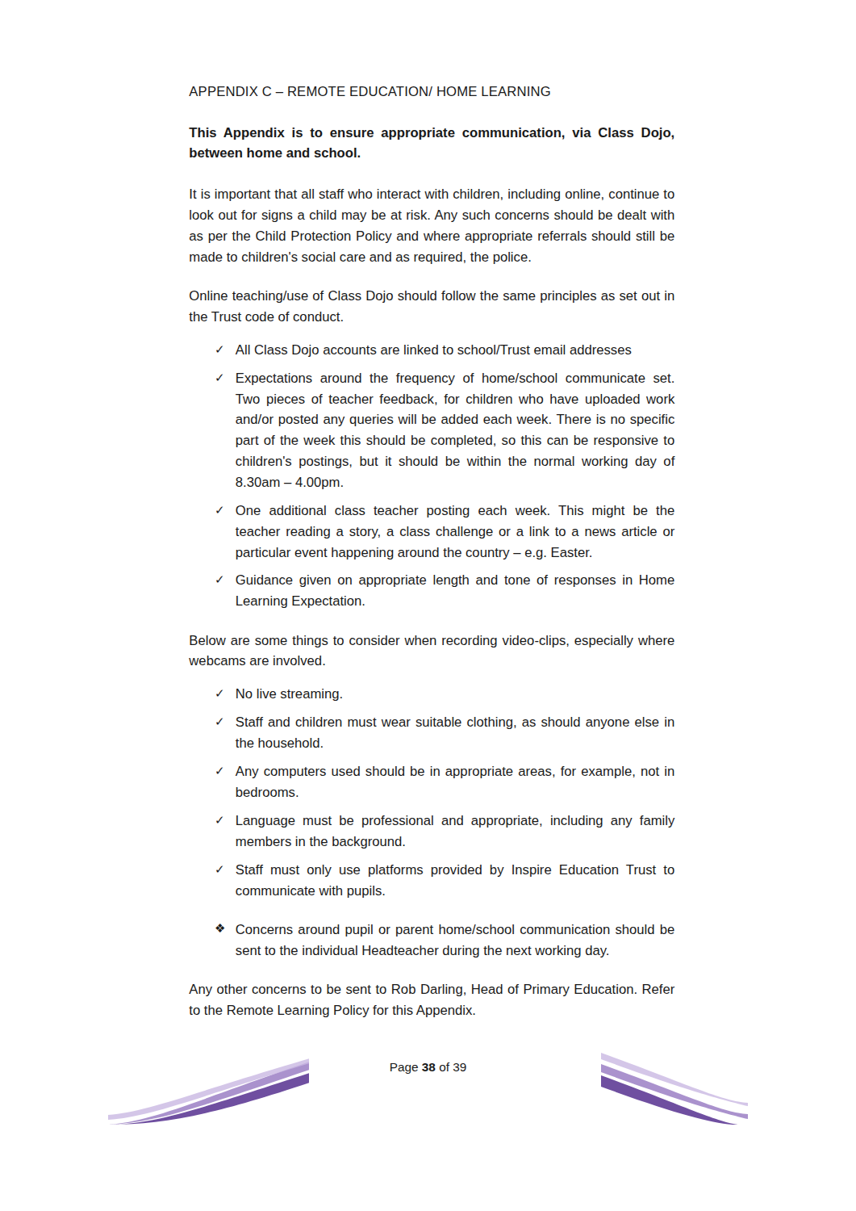APPENDIX C – REMOTE EDUCATION/ HOME LEARNING
This Appendix is to ensure appropriate communication, via Class Dojo, between home and school.
It is important that all staff who interact with children, including online, continue to look out for signs a child may be at risk. Any such concerns should be dealt with as per the Child Protection Policy and where appropriate referrals should still be made to children's social care and as required, the police.
Online teaching/use of Class Dojo should follow the same principles as set out in the Trust code of conduct.
All Class Dojo accounts are linked to school/Trust email addresses
Expectations around the frequency of home/school communicate set. Two pieces of teacher feedback, for children who have uploaded work and/or posted any queries will be added each week. There is no specific part of the week this should be completed, so this can be responsive to children's postings, but it should be within the normal working day of 8.30am – 4.00pm.
One additional class teacher posting each week. This might be the teacher reading a story, a class challenge or a link to a news article or particular event happening around the country – e.g. Easter.
Guidance given on appropriate length and tone of responses in Home Learning Expectation.
Below are some things to consider when recording video-clips, especially where webcams are involved.
No live streaming.
Staff and children must wear suitable clothing, as should anyone else in the household.
Any computers used should be in appropriate areas, for example, not in bedrooms.
Language must be professional and appropriate, including any family members in the background.
Staff must only use platforms provided by Inspire Education Trust to communicate with pupils.
Concerns around pupil or parent home/school communication should be sent to the individual Headteacher during the next working day.
Any other concerns to be sent to Rob Darling, Head of Primary Education. Refer to the Remote Learning Policy for this Appendix.
Page 38 of 39